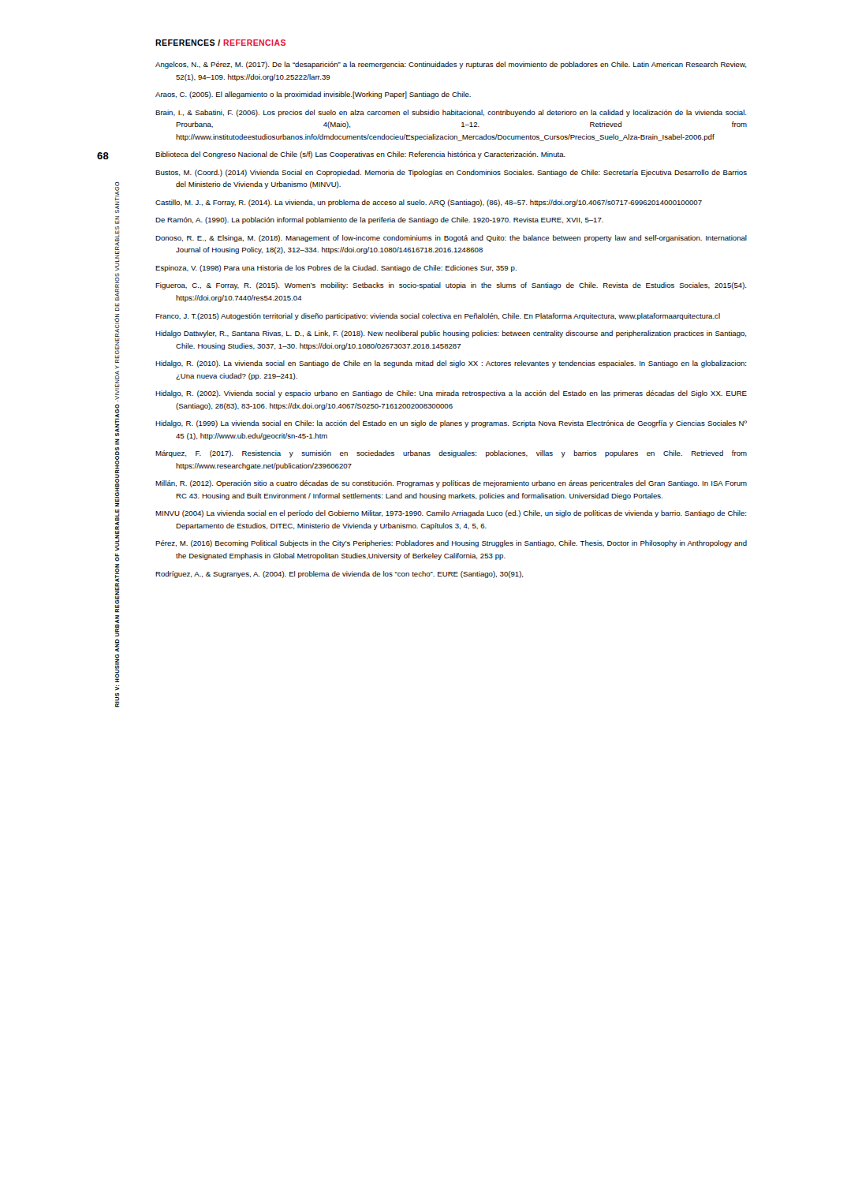68
RIUS V: HOUSING AND URBAN REGENERATION OF VULNERABLE NEIGHBOURHOODS IN SANTIAGO -VIVIENDA Y REGENERACIÓN DE BARRIOS VULNERABLES EN SANTIAGO
REFERENCES / REFERENCIAS
Angelcos, N., & Pérez, M. (2017). De la “desaparición” a la reemergencia: Continuidades y rupturas del movimiento de pobladores en Chile. Latin American Research Review, 52(1), 94–109. https://doi.org/10.25222/larr.39
Araos, C. (2005). El allegamiento o la proximidad invisible.[Working Paper] Santiago de Chile.
Brain, I., & Sabatini, F. (2006). Los precios del suelo en alza carcomen el subsidio habitacional, contribuyendo al deterioro en la calidad y localización de la vivienda social. Prourbana, 4(Maio), 1–12. Retrieved from http://www.institutodeestudiosurbanos.info/dmdocuments/cendocieu/Especializacion_Mercados/Documentos_Cursos/Precios_Suelo_Alza-Brain_Isabel-2006.pdf
Biblioteca del Congreso Nacional de Chile (s/f) Las Cooperativas en Chile: Referencia histórica y Caracterización. Minuta.
Bustos, M. (Coord.) (2014) Vivienda Social en Copropiedad. Memoria de Tipologías en Condominios Sociales. Santiago de Chile: Secretaría Ejecutiva Desarrollo de Barrios del Ministerio de Vivienda y Urbanismo (MINVU).
Castillo, M. J., & Forray, R. (2014). La vivienda, un problema de acceso al suelo. ARQ (Santiago), (86), 48–57. https://doi.org/10.4067/s0717-69962014000100007
De Ramón, A. (1990). La población informal poblamiento de la periferia de Santiago de Chile. 1920-1970. Revista EURE, XVII, 5–17.
Donoso, R. E., & Elsinga, M. (2018). Management of low-income condominiums in Bogotá and Quito: the balance between property law and self-organisation. International Journal of Housing Policy, 18(2), 312–334. https://doi.org/10.1080/14616718.2016.1248608
Espinoza, V. (1998) Para una Historia de los Pobres de la Ciudad. Santiago de Chile: Ediciones Sur, 359 p.
Figueroa, C., & Forray, R. (2015). Women’s mobility: Setbacks in socio-spatial utopia in the slums of Santiago de Chile. Revista de Estudios Sociales, 2015(54). https://doi.org/10.7440/res54.2015.04
Franco, J. T.(2015) Autogestión territorial y diseño participativo: vivienda social colectiva en Peñalolén, Chile. En Plataforma Arquitectura, www.plataformaarquitectura.cl
Hidalgo Dattwyler, R., Santana Rivas, L. D., & Link, F. (2018). New neoliberal public housing policies: between centrality discourse and peripheralization practices in Santiago, Chile. Housing Studies, 3037, 1–30. https://doi.org/10.1080/02673037.2018.1458287
Hidalgo, R. (2010). La vivienda social en Santiago de Chile en la segunda mitad del siglo XX : Actores relevantes y tendencias espaciales. In Santiago en la globalizacion: ¿Una nueva ciudad? (pp. 219–241).
Hidalgo, R. (2002). Vivienda social y espacio urbano en Santiago de Chile: Una mirada retrospectiva a la acción del Estado en las primeras décadas del Siglo XX. EURE (Santiago), 28(83), 83-106. https://dx.doi.org/10.4067/S0250-71612002008300006
Hidalgo, R. (1999) La vivienda social en Chile: la acción del Estado en un siglo de planes y programas. Scripta Nova Revista Electrónica de Geogrfía y Ciencias Sociales Nº 45 (1), http://www.ub.edu/geocrit/sn-45-1.htm
Márquez, F. (2017). Resistencia y sumisión en sociedades urbanas desiguales: poblaciones, villas y barrios populares en Chile. Retrieved from https://www.researchgate.net/publication/239606207
Millán, R. (2012). Operación sitio a cuatro décadas de su constitución. Programas y políticas de mejoramiento urbano en áreas pericentrales del Gran Santiago. In ISA Forum RC 43. Housing and Built Environment / Informal settlements: Land and housing markets, policies and formalisation. Universidad Diego Portales.
MINVU (2004) La vivienda social en el período del Gobierno Militar, 1973-1990. Camilo Arriagada Luco (ed.) Chile, un siglo de políticas de vivienda y barrio. Santiago de Chile: Departamento de Estudios, DITEC, Ministerio de Vivienda y Urbanismo. Capítulos 3, 4, 5, 6.
Pérez, M. (2016) Becoming Political Subjects in the City’s Peripheries: Pobladores and Housing Struggles in Santiago, Chile. Thesis, Doctor in Philosophy in Anthropology and the Designated Emphasis in Global Metropolitan Studies,University of Berkeley California, 253 pp.
Rodríguez, A., & Sugranyes, A. (2004). El problema de vivienda de los “con techo”. EURE (Santiago), 30(91),